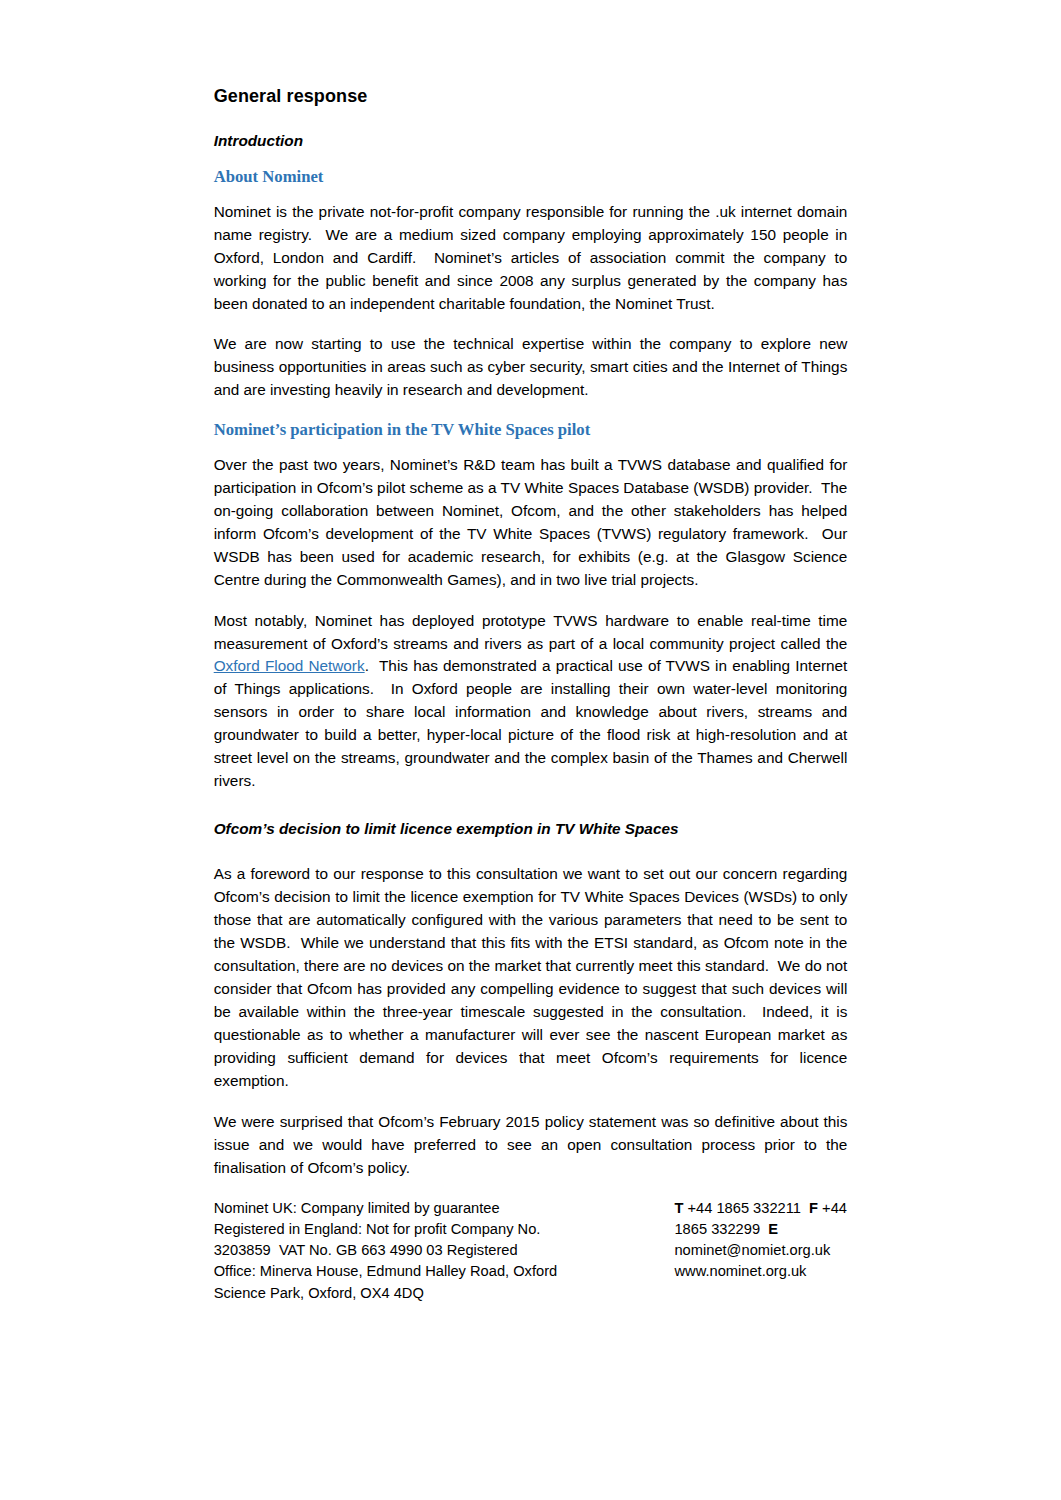General response
Introduction
About Nominet
Nominet is the private not-for-profit company responsible for running the .uk internet domain name registry. We are a medium sized company employing approximately 150 people in Oxford, London and Cardiff. Nominet’s articles of association commit the company to working for the public benefit and since 2008 any surplus generated by the company has been donated to an independent charitable foundation, the Nominet Trust.
We are now starting to use the technical expertise within the company to explore new business opportunities in areas such as cyber security, smart cities and the Internet of Things and are investing heavily in research and development.
Nominet’s participation in the TV White Spaces pilot
Over the past two years, Nominet’s R&D team has built a TVWS database and qualified for participation in Ofcom’s pilot scheme as a TV White Spaces Database (WSDB) provider. The on-going collaboration between Nominet, Ofcom, and the other stakeholders has helped inform Ofcom’s development of the TV White Spaces (TVWS) regulatory framework. Our WSDB has been used for academic research, for exhibits (e.g. at the Glasgow Science Centre during the Commonwealth Games), and in two live trial projects.
Most notably, Nominet has deployed prototype TVWS hardware to enable real-time time measurement of Oxford’s streams and rivers as part of a local community project called the Oxford Flood Network. This has demonstrated a practical use of TVWS in enabling Internet of Things applications. In Oxford people are installing their own water-level monitoring sensors in order to share local information and knowledge about rivers, streams and groundwater to build a better, hyper-local picture of the flood risk at high-resolution and at street level on the streams, groundwater and the complex basin of the Thames and Cherwell rivers.
Ofcom’s decision to limit licence exemption in TV White Spaces
As a foreword to our response to this consultation we want to set out our concern regarding Ofcom’s decision to limit the licence exemption for TV White Spaces Devices (WSDs) to only those that are automatically configured with the various parameters that need to be sent to the WSDB. While we understand that this fits with the ETSI standard, as Ofcom note in the consultation, there are no devices on the market that currently meet this standard. We do not consider that Ofcom has provided any compelling evidence to suggest that such devices will be available within the three-year timescale suggested in the consultation. Indeed, it is questionable as to whether a manufacturer will ever see the nascent European market as providing sufficient demand for devices that meet Ofcom’s requirements for licence exemption.
We were surprised that Ofcom’s February 2015 policy statement was so definitive about this issue and we would have preferred to see an open consultation process prior to the finalisation of Ofcom’s policy.
Nominet UK: Company limited by guarantee Registered in England: Not for profit Company No. 3203859 VAT No. GB 663 4990 03 Registered Office: Minerva House, Edmund Halley Road, Oxford Science Park, Oxford, OX4 4DQ
T +44 1865 332211 F +44 1865 332299 E nominet@nomiet.org.uk
www.nominet.org.uk